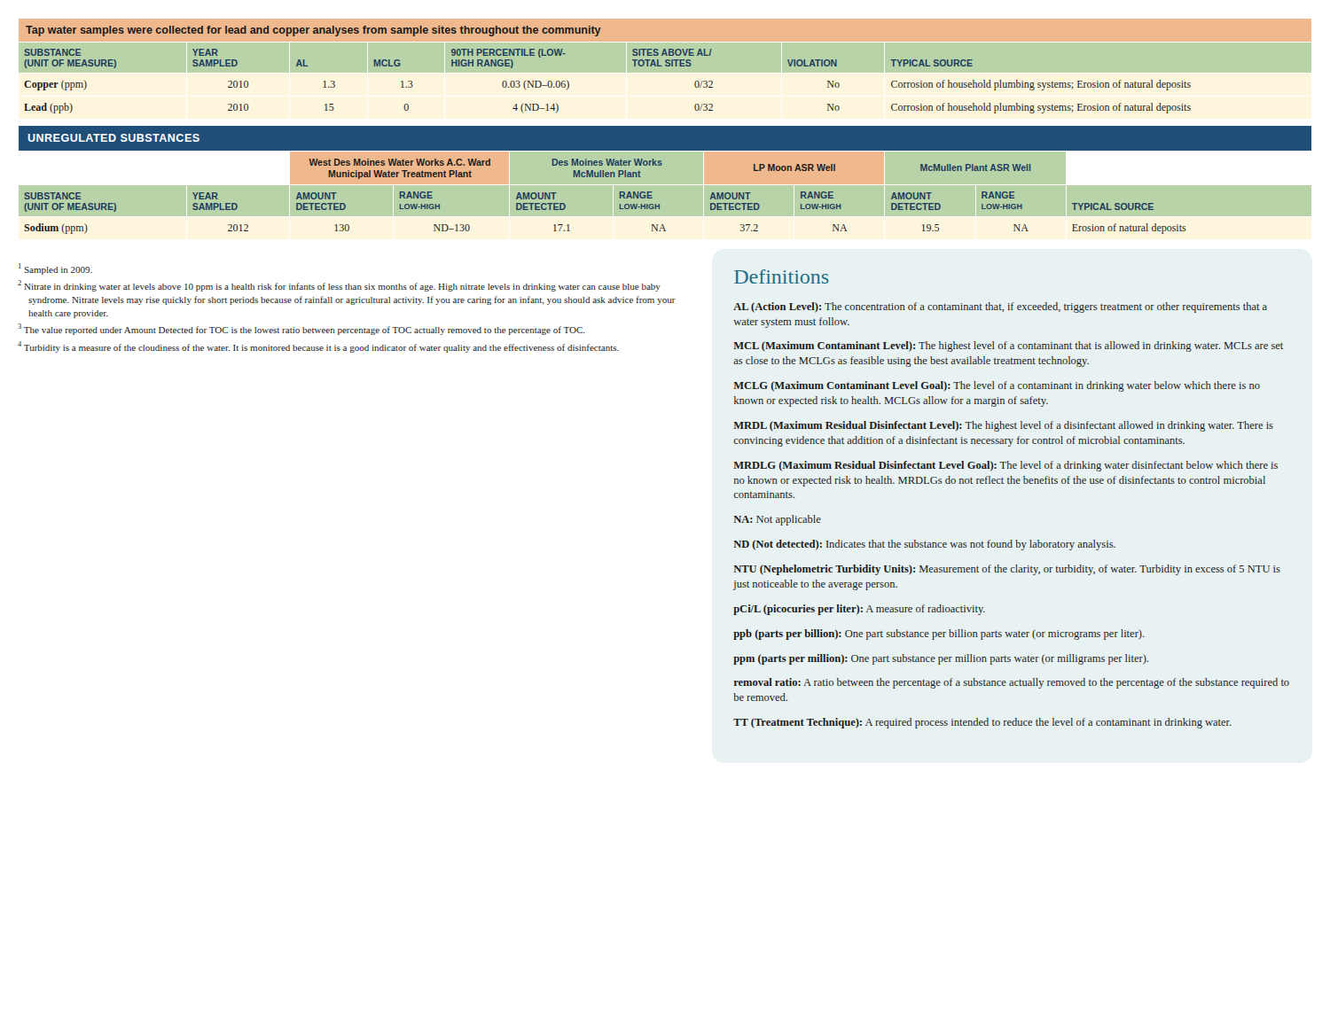| Tap water samples were collected for lead and copper analyses from sample sites throughout the community |
| Substance (unit of measure) | Year Sampled | AL | MCLG | 90th Percentile (Low- High Range) | Sites Above AL/ Total Sites | Violation | Typical Source |
| Copper (ppm) | 2010 | 1.3 | 1.3 | 0.03 (ND–0.06) | 0/32 | No | Corrosion of household plumbing systems; Erosion of natural deposits |
| Lead (ppb) | 2010 | 15 | 0 | 4 (ND–14) | 0/32 | No | Corrosion of household plumbing systems; Erosion of natural deposits |
| UNREGULATED SUBSTANCES |
| | | West Des Moines Water Works A.C. Ward Municipal Water Treatment Plant | Des Moines Water Works McMullen Plant | LP Moon ASR Well | McMullen Plant ASR Well | |
| Substance (unit of measure) | Year Sampled | Amount Detected | Range Low-High | Amount Detected | Range Low-High | Amount Detected | Range Low-High | Amount Detected | Range Low-High | Typical Source |
| Sodium (ppm) | 2012 | 130 | ND–130 | 17.1 | NA | 37.2 | NA | 19.5 | NA | Erosion of natural deposits |
1 Sampled in 2009.
2 Nitrate in drinking water at levels above 10 ppm is a health risk for infants of less than six months of age. High nitrate levels in drinking water can cause blue baby syndrome. Nitrate levels may rise quickly for short periods because of rainfall or agricultural activity. If you are caring for an infant, you should ask advice from your health care provider.
3 The value reported under Amount Detected for TOC is the lowest ratio between percentage of TOC actually removed to the percentage of TOC.
4 Turbidity is a measure of the cloudiness of the water. It is monitored because it is a good indicator of water quality and the effectiveness of disinfectants.
Definitions
AL (Action Level): The concentration of a contaminant that, if exceeded, triggers treatment or other requirements that a water system must follow.
MCL (Maximum Contaminant Level): The highest level of a contaminant that is allowed in drinking water. MCLs are set as close to the MCLGs as feasible using the best available treatment technology.
MCLG (Maximum Contaminant Level Goal): The level of a contaminant in drinking water below which there is no known or expected risk to health. MCLGs allow for a margin of safety.
MRDL (Maximum Residual Disinfectant Level): The highest level of a disinfectant allowed in drinking water. There is convincing evidence that addition of a disinfectant is necessary for control of microbial contaminants.
MRDLG (Maximum Residual Disinfectant Level Goal): The level of a drinking water disinfectant below which there is no known or expected risk to health. MRDLGs do not reflect the benefits of the use of disinfectants to control microbial contaminants.
NA: Not applicable
ND (Not detected): Indicates that the substance was not found by laboratory analysis.
NTU (Nephelometric Turbidity Units): Measurement of the clarity, or turbidity, of water. Turbidity in excess of 5 NTU is just noticeable to the average person.
pCi/L (picocuries per liter): A measure of radioactivity.
ppb (parts per billion): One part substance per billion parts water (or micrograms per liter).
ppm (parts per million): One part substance per million parts water (or milligrams per liter).
removal ratio: A ratio between the percentage of a substance actually removed to the percentage of the substance required to be removed.
TT (Treatment Technique): A required process intended to reduce the level of a contaminant in drinking water.